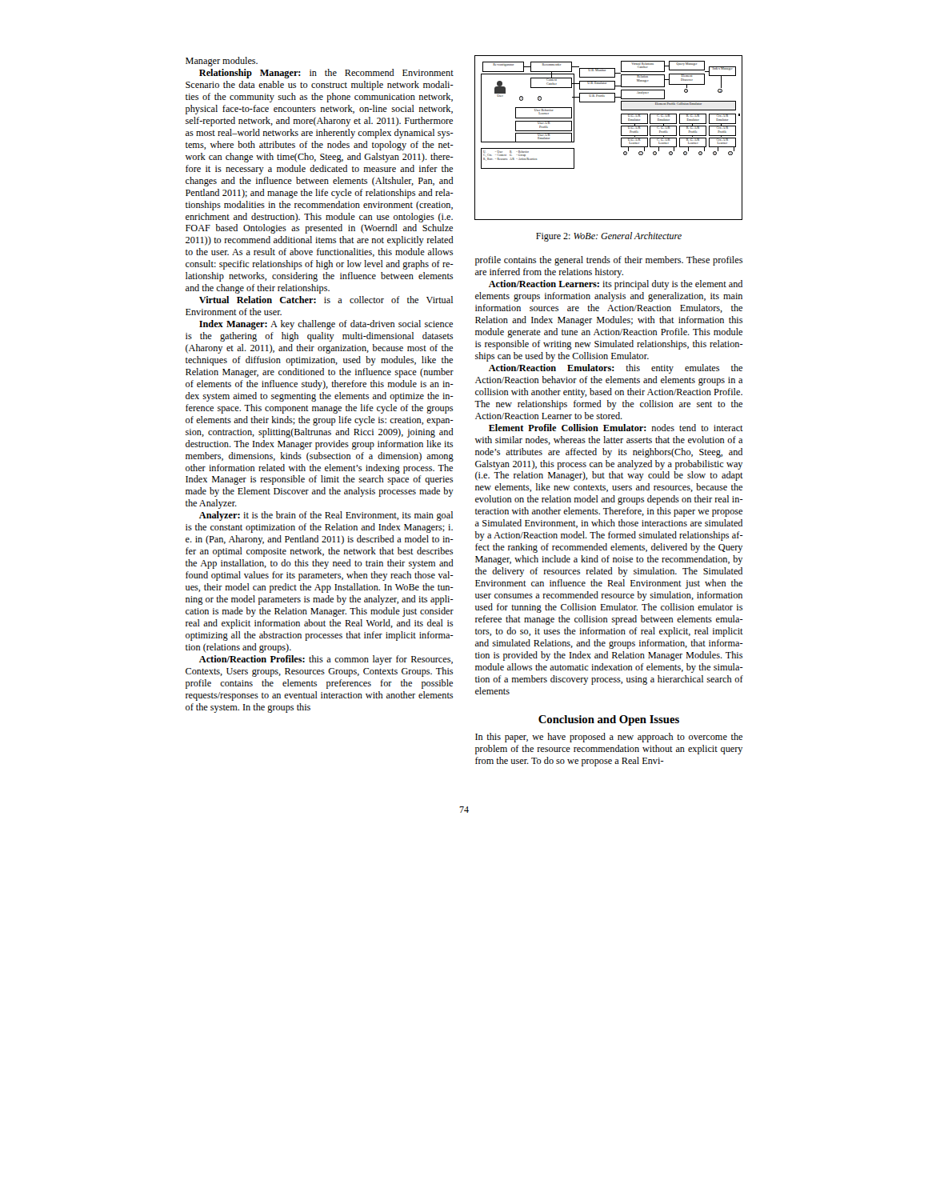Manager modules.
Relationship Manager: in the Recommend Environment Scenario the data enable us to construct multiple network modalities of the community such as the phone communication network, physical face-to-face encounters network, on-line social network, self-reported network, and more(Aharony et al. 2011). Furthermore as most real–world networks are inherently complex dynamical systems, where both attributes of the nodes and topology of the network can change with time(Cho, Steeg, and Galstyan 2011). therefore it is necessary a module dedicated to measure and infer the changes and the influence between elements (Altshuler, Pan, and Pentland 2011); and manage the life cycle of relationships and relationships modalities in the recommendation environment (creation, enrichment and destruction). This module can use ontologies (i.e. FOAF based Ontologies as presented in (Woerndl and Schulze 2011)) to recommend additional items that are not explicitly related to the user. As a result of above functionalities, this module allows consult: specific relationships of high or low level and graphs of relationship networks, considering the influence between elements and the change of their relationships.
Virtual Relation Catcher: is a collector of the Virtual Environment of the user.
Index Manager: A key challenge of data-driven social science is the gathering of high quality multi-dimensional datasets (Aharony et al. 2011), and their organization, because most of the techniques of diffusion optimization, used by modules, like the Relation Manager, are conditioned to the influence space (number of elements of the influence study), therefore this module is an index system aimed to segmenting the elements and optimize the inference space. This component manage the life cycle of the groups of elements and their kinds; the group life cycle is: creation, expansion, contraction, splitting(Baltrunas and Ricci 2009), joining and destruction. The Index Manager provides group information like its members, dimensions, kinds (subsection of a dimension) among other information related with the element’s indexing process. The Index Manager is responsible of limit the search space of queries made by the Element Discover and the analysis processes made by the Analyzer.
Analyzer: it is the brain of the Real Environment, its main goal is the constant optimization of the Relation and Index Managers; i. e. in (Pan, Aharony, and Pentland 2011) is described a model to infer an optimal composite network, the network that best describes the App installation, to do this they need to train their system and found optimal values for its parameters, when they reach those values, their model can predict the App Installation. In WoBe the tunning or the model parameters is made by the analyzer, and its application is made by the Relation Manager. This module just consider real and explicit information about the Real World, and its deal is optimizing all the abstraction processes that infer implicit information (relations and groups).
Action/Reaction Profiles: this a common layer for Resources, Contexts, Users groups, Resources Groups, Contexts Groups. This profile contains the elements preferences for the possible requests/responses to an eventual interaction with another elements of the system. In the groups this
Re-configurator
Recommender
User
Context
Catcher
1
2
User Behavior
Learner
User A/R
Profile
User A/R
Emulator
| U. | = User | B. | = Behavior |
| C., Ctx. | = Context | G. | = Group |
| R., Rsrc. | = Resource | A/R | = Action/Reaction |
U.B. Monitor
U.B. Emulator
U.B. Profile
Virtual Relations
Catcher
Relation
Manager
Analyzer
Query Manager
Element
Discover
Index Manager
3
4
Element Profile Collision Emulator
U.G. A/R
Emulator
C. G. A/R
Emulator
R. G. A/R
Emulator
Ctx. A/R
Emulator
Ctx. A/R
Emulator
U.G. A/R
Profile
C. G. A/R
Profile
R. G. A/R
Profile
Ctx. A/R
Profile
U.G. A/R
Learner
C. G. A/R
Learner
R. G. A/R
Learner
Ctx. A/R
Learner
1
2
1
2
1
2
1
2
Figure 2: WoBe: General Architecture
profile contains the general trends of their members. These profiles are inferred from the relations history.
Action/Reaction Learners: its principal duty is the element and elements groups information analysis and generalization, its main information sources are the Action/Reaction Emulators, the Relation and Index Manager Modules; with that information this module generate and tune an Action/Reaction Profile. This module is responsible of writing new Simulated relationships, this relationships can be used by the Collision Emulator.
Action/Reaction Emulators: this entity emulates the Action/Reaction behavior of the elements and elements groups in a collision with another entity, based on their Action/Reaction Profile. The new relationships formed by the collision are sent to the Action/Reaction Learner to be stored.
Element Profile Collision Emulator: nodes tend to interact with similar nodes, whereas the latter asserts that the evolution of a node’s attributes are affected by its neighbors(Cho, Steeg, and Galstyan 2011), this process can be analyzed by a probabilistic way (i.e. The relation Manager), but that way could be slow to adapt new elements, like new contexts, users and resources, because the evolution on the relation model and groups depends on their real interaction with another elements. Therefore, in this paper we propose a Simulated Environment, in which those interactions are simulated by a Action/Reaction model. The formed simulated relationships affect the ranking of recommended elements, delivered by the Query Manager, which include a kind of noise to the recommendation, by the delivery of resources related by simulation. The Simulated Environment can influence the Real Environment just when the user consumes a recommended resource by simulation, information used for tunning the Collision Emulator. The collision emulator is referee that manage the collision spread between elements emulators, to do so, it uses the information of real explicit, real implicit and simulated Relations, and the groups information, that information is provided by the Index and Relation Manager Modules. This module allows the automatic indexation of elements, by the simulation of a members discovery process, using a hierarchical search of elements
Conclusion and Open Issues
In this paper, we have proposed a new approach to overcome the problem of the resource recommendation without an explicit query from the user. To do so we propose a Real Envi-
74